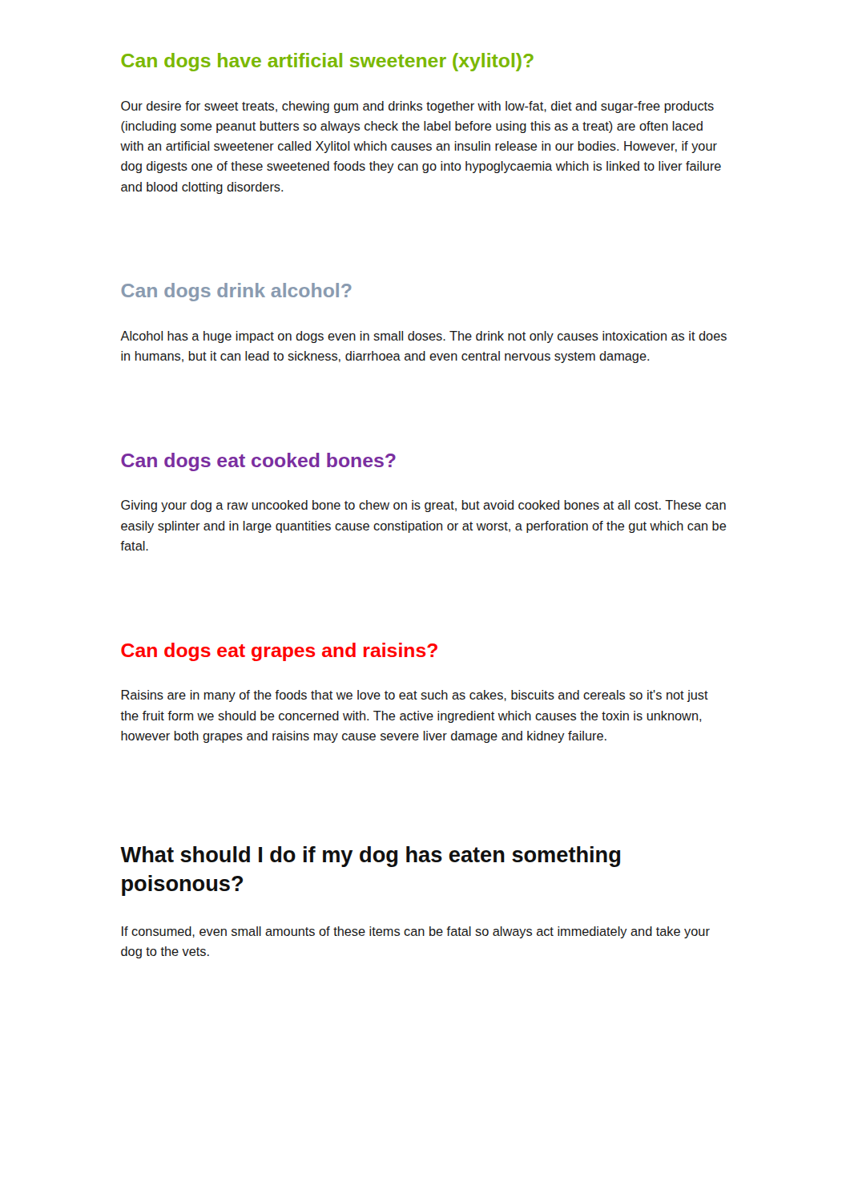Can dogs have artificial sweetener (xylitol)?
Our desire for sweet treats, chewing gum and drinks together with low-fat, diet and sugar-free products (including some peanut butters so always check the label before using this as a treat) are often laced with an artificial sweetener called Xylitol which causes an insulin release in our bodies. However, if your dog digests one of these sweetened foods they can go into hypoglycaemia which is linked to liver failure and blood clotting disorders.
Can dogs drink alcohol?
Alcohol has a huge impact on dogs even in small doses. The drink not only causes intoxication as it does in humans, but it can lead to sickness, diarrhoea and even central nervous system damage.
Can dogs eat cooked bones?
Giving your dog a raw uncooked bone to chew on is great, but avoid cooked bones at all cost. These can easily splinter and in large quantities cause constipation or at worst, a perforation of the gut which can be fatal.
Can dogs eat grapes and raisins?
Raisins are in many of the foods that we love to eat such as cakes, biscuits and cereals so it's not just the fruit form we should be concerned with. The active ingredient which causes the toxin is unknown, however both grapes and raisins may cause severe liver damage and kidney failure.
What should I do if my dog has eaten something poisonous?
If consumed, even small amounts of these items can be fatal so always act immediately and take your dog to the vets.